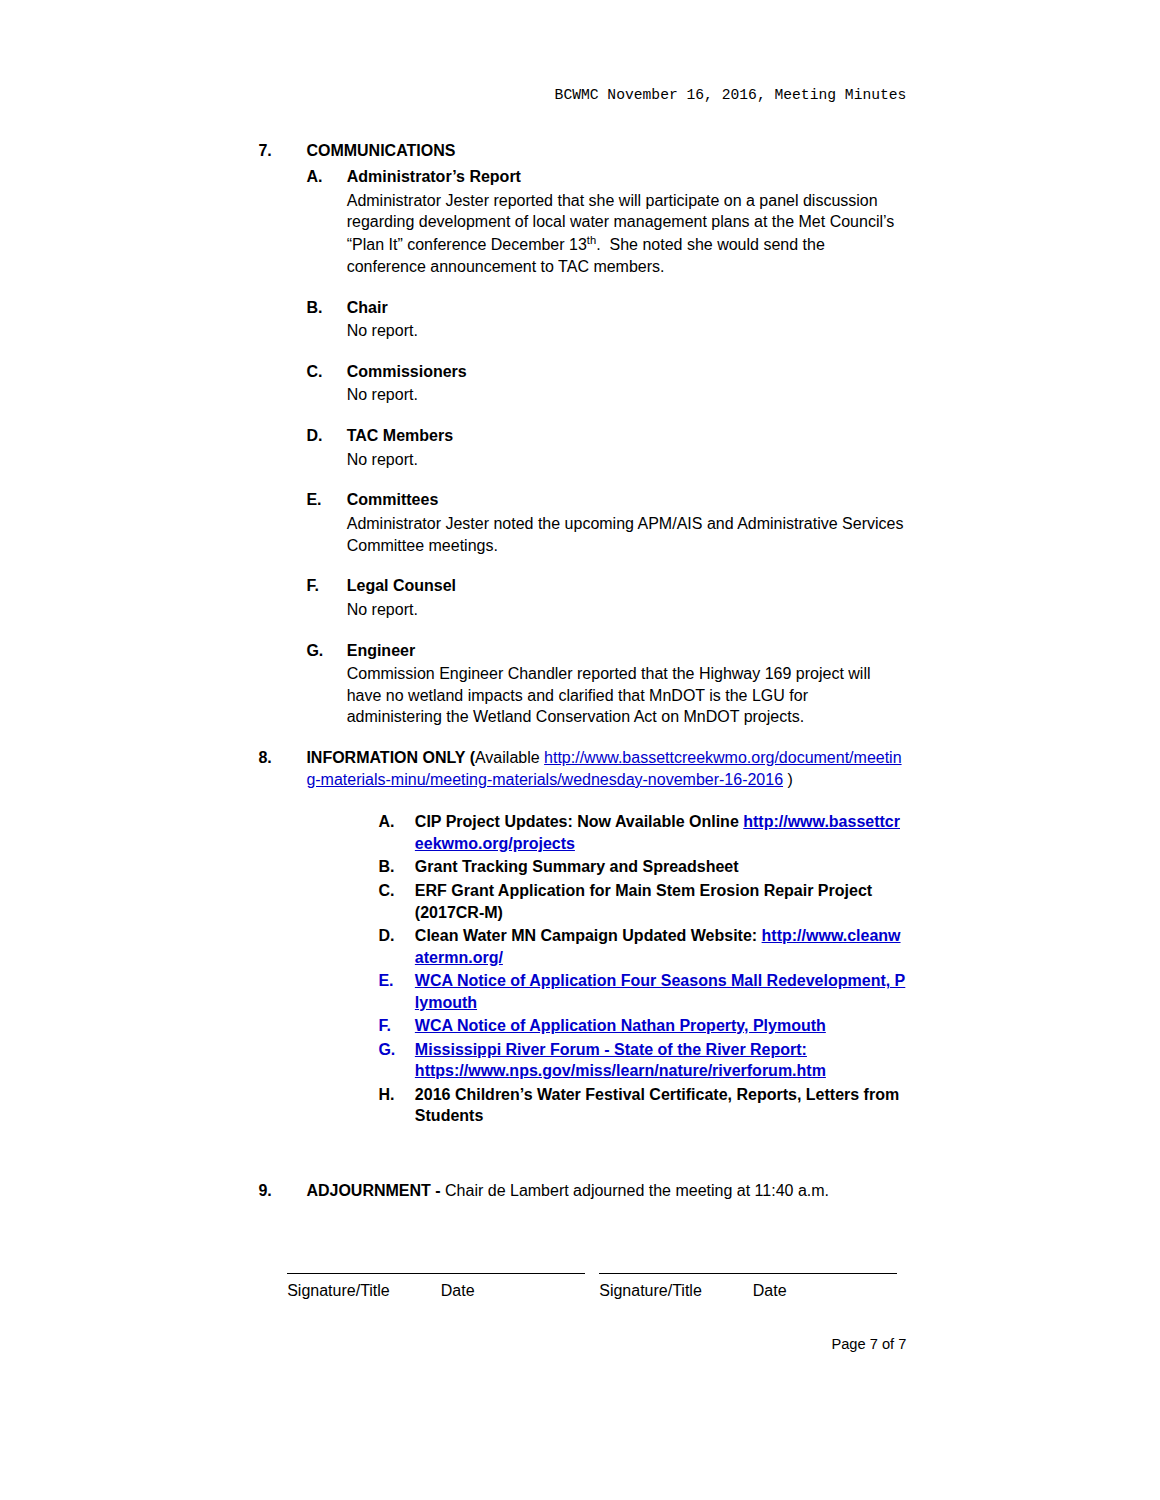BCWMC November 16, 2016, Meeting Minutes
7. COMMUNICATIONS
A. Administrator’s Report
Administrator Jester reported that she will participate on a panel discussion regarding development of local water management plans at the Met Council’s “Plan It” conference December 13th. She noted she would send the conference announcement to TAC members.
B. Chair
No report.
C. Commissioners
No report.
D. TAC Members
No report.
E. Committees
Administrator Jester noted the upcoming APM/AIS and Administrative Services Committee meetings.
F. Legal Counsel
No report.
G. Engineer
Commission Engineer Chandler reported that the Highway 169 project will have no wetland impacts and clarified that MnDOT is the LGU for administering the Wetland Conservation Act on MnDOT projects.
8. INFORMATION ONLY (Available http://www.bassettcreekwmo.org/document/meeting-materials-minu/meeting-materials/wednesday-november-16-2016 )
A. CIP Project Updates: Now Available Online http://www.bassettcreekwmo.org/projects
B. Grant Tracking Summary and Spreadsheet
C. ERF Grant Application for Main Stem Erosion Repair Project (2017CR-M)
D. Clean Water MN Campaign Updated Website: http://www.cleanwatermn.org/
E. WCA Notice of Application Four Seasons Mall Redevelopment, Plymouth
F. WCA Notice of Application Nathan Property, Plymouth
G. Mississippi River Forum - State of the River Report:
https://www.nps.gov/miss/learn/nature/riverforum.htm
H. 2016 Children’s Water Festival Certificate, Reports, Letters from Students
9. ADJOURNMENT - Chair de Lambert adjourned the meeting at 11:40 a.m.
Signature/Title Date
Signature/Title Date
Page 7 of 7